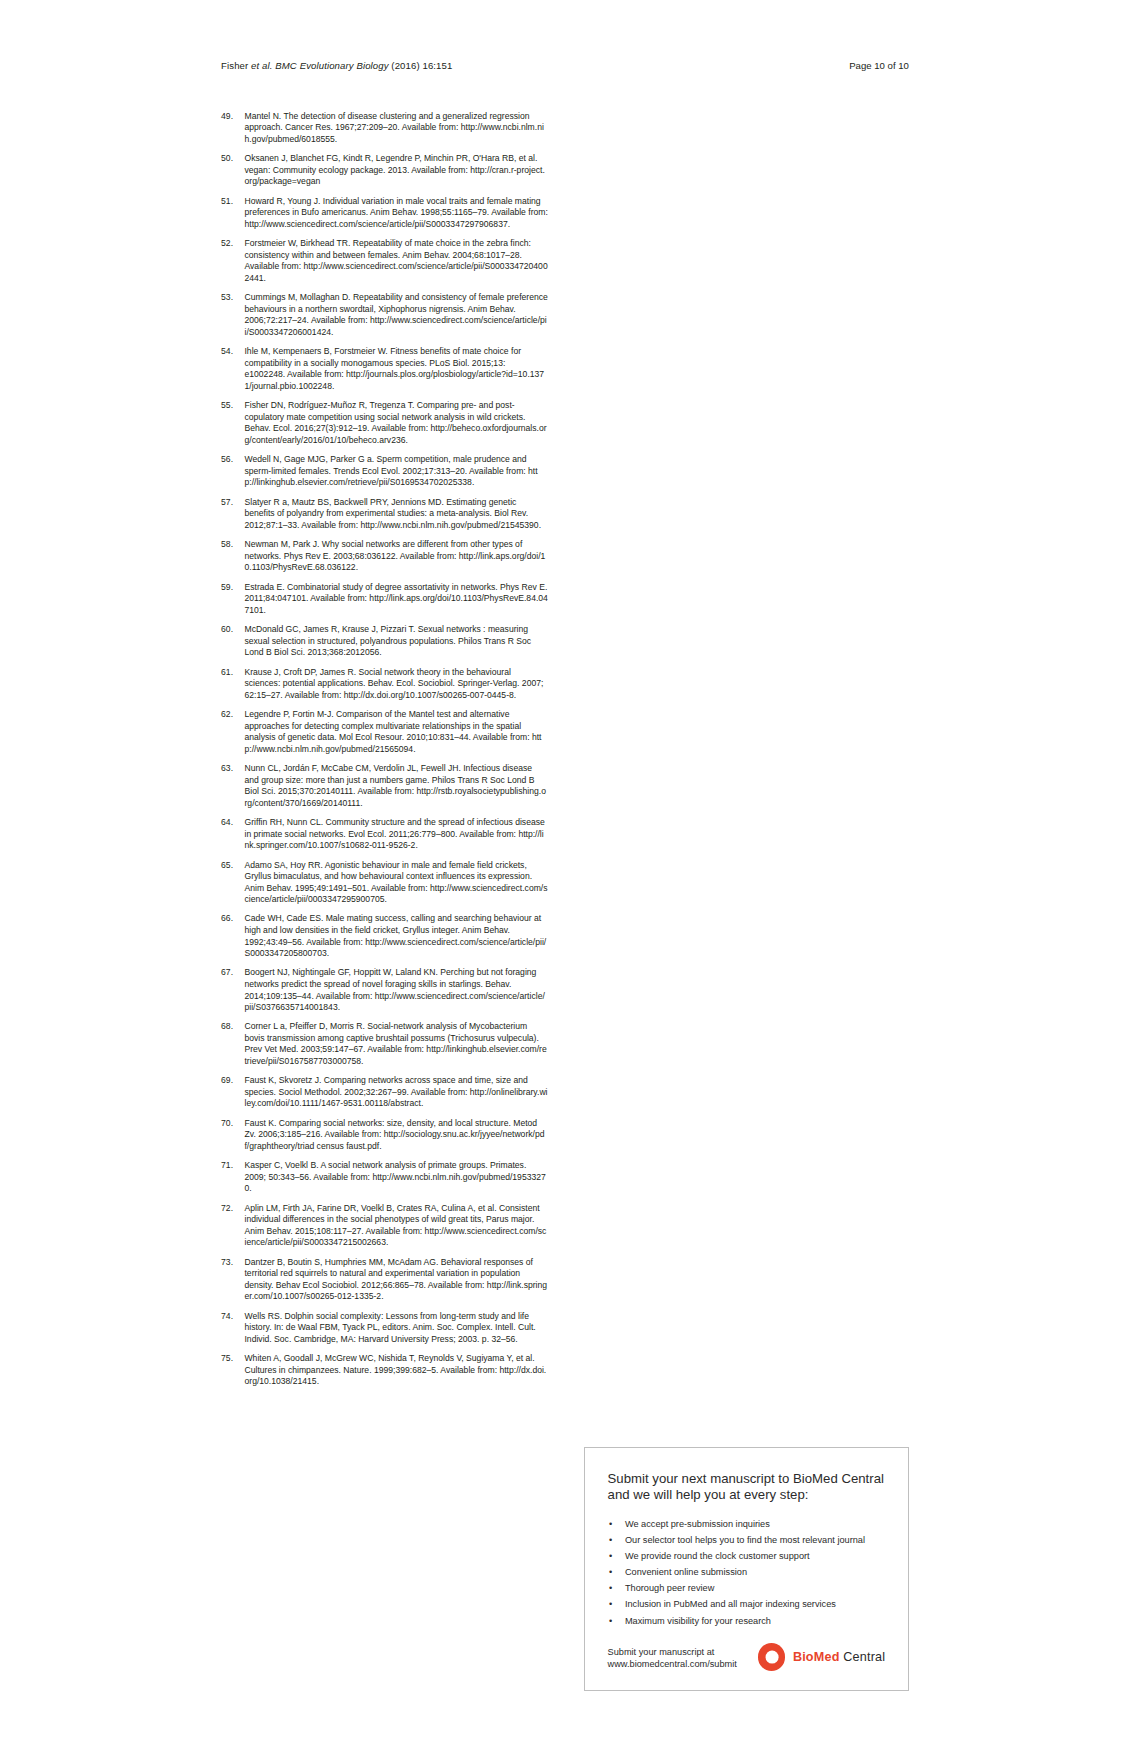Fisher et al. BMC Evolutionary Biology (2016) 16:151
Page 10 of 10
Mantel N. The detection of disease clustering and a generalized regression approach. Cancer Res. 1967;27:209–20. Available from: http://www.ncbi.nlm.nih.gov/pubmed/6018555.
Oksanen J, Blanchet FG, Kindt R, Legendre P, Minchin PR, O'Hara RB, et al. vegan: Community ecology package. 2013. Available from: http://cran.r-project.org/package=vegan
Howard R, Young J. Individual variation in male vocal traits and female mating preferences in Bufo americanus. Anim Behav. 1998;55:1165–79. Available from: http://www.sciencedirect.com/science/article/pii/S0003347297906837.
Forstmeier W, Birkhead TR. Repeatability of mate choice in the zebra finch: consistency within and between females. Anim Behav. 2004;68:1017–28. Available from: http://www.sciencedirect.com/science/article/pii/S0003347204002441.
Cummings M, Mollaghan D. Repeatability and consistency of female preference behaviours in a northern swordtail, Xiphophorus nigrensis. Anim Behav. 2006;72:217–24. Available from: http://www.sciencedirect.com/science/article/pii/S0003347206001424.
Ihle M, Kempenaers B, Forstmeier W. Fitness benefits of mate choice for compatibility in a socially monogamous species. PLoS Biol. 2015;13: e1002248. Available from: http://journals.plos.org/plosbiology/article?id=10.1371/journal.pbio.1002248.
Fisher DN, Rodríguez-Muñoz R, Tregenza T. Comparing pre- and post-copulatory mate competition using social network analysis in wild crickets. Behav. Ecol. 2016;27(3):912–19. Available from: http://beheco.oxfordjournals.org/content/early/2016/01/10/beheco.arv236.
Wedell N, Gage MJG, Parker G a. Sperm competition, male prudence and sperm-limited females. Trends Ecol Evol. 2002;17:313–20. Available from: http://linkinghub.elsevier.com/retrieve/pii/S0169534702025338.
Slatyer R a, Mautz BS, Backwell PRY, Jennions MD. Estimating genetic benefits of polyandry from experimental studies: a meta-analysis. Biol Rev. 2012;87:1–33. Available from: http://www.ncbi.nlm.nih.gov/pubmed/21545390.
Newman M, Park J. Why social networks are different from other types of networks. Phys Rev E. 2003;68:036122. Available from: http://link.aps.org/doi/10.1103/PhysRevE.68.036122.
Estrada E. Combinatorial study of degree assortativity in networks. Phys Rev E. 2011;84:047101. Available from: http://link.aps.org/doi/10.1103/PhysRevE.84.047101.
McDonald GC, James R, Krause J, Pizzari T. Sexual networks : measuring sexual selection in structured, polyandrous populations. Philos Trans R Soc Lond B Biol Sci. 2013;368:2012056.
Krause J, Croft DP, James R. Social network theory in the behavioural sciences: potential applications. Behav. Ecol. Sociobiol. Springer-Verlag. 2007; 62:15–27. Available from: http://dx.doi.org/10.1007/s00265-007-0445-8.
Legendre P, Fortin M-J. Comparison of the Mantel test and alternative approaches for detecting complex multivariate relationships in the spatial analysis of genetic data. Mol Ecol Resour. 2010;10:831–44. Available from: http://www.ncbi.nlm.nih.gov/pubmed/21565094.
Nunn CL, Jordán F, McCabe CM, Verdolin JL, Fewell JH. Infectious disease and group size: more than just a numbers game. Philos Trans R Soc Lond B Biol Sci. 2015;370:20140111. Available from: http://rstb.royalsocietypublishing.org/content/370/1669/20140111.
Griffin RH, Nunn CL. Community structure and the spread of infectious disease in primate social networks. Evol Ecol. 2011;26:779–800. Available from: http://link.springer.com/10.1007/s10682-011-9526-2.
Adamo SA, Hoy RR. Agonistic behaviour in male and female field crickets, Gryllus bimaculatus, and how behavioural context influences its expression. Anim Behav. 1995;49:1491–501. Available from: http://www.sciencedirect.com/science/article/pii/0003347295900705.
Cade WH, Cade ES. Male mating success, calling and searching behaviour at high and low densities in the field cricket, Gryllus integer. Anim Behav. 1992;43:49–56. Available from: http://www.sciencedirect.com/science/article/pii/S0003347205800703.
Boogert NJ, Nightingale GF, Hoppitt W, Laland KN. Perching but not foraging networks predict the spread of novel foraging skills in starlings. Behav. 2014;109:135–44. Available from: http://www.sciencedirect.com/science/article/pii/S0376635714001843.
Corner L a, Pfeiffer D, Morris R. Social-network analysis of Mycobacterium bovis transmission among captive brushtail possums (Trichosurus vulpecula). Prev Vet Med. 2003;59:147–67. Available from: http://linkinghub.elsevier.com/retrieve/pii/S0167587703000758.
Faust K, Skvoretz J. Comparing networks across space and time, size and species. Sociol Methodol. 2002;32:267–99. Available from: http://onlinelibrary.wiley.com/doi/10.1111/1467-9531.00118/abstract.
Faust K. Comparing social networks: size, density, and local structure. Metod Zv. 2006;3:185–216. Available from: http://sociology.snu.ac.kr/jyyee/network/pdf/graphtheory/triad census faust.pdf.
Kasper C, Voelkl B. A social network analysis of primate groups. Primates. 2009; 50:343–56. Available from: http://www.ncbi.nlm.nih.gov/pubmed/19533270.
Aplin LM, Firth JA, Farine DR, Voelkl B, Crates RA, Culina A, et al. Consistent individual differences in the social phenotypes of wild great tits, Parus major. Anim Behav. 2015;108:117–27. Available from: http://www.sciencedirect.com/science/article/pii/S0003347215002663.
Dantzer B, Boutin S, Humphries MM, McAdam AG. Behavioral responses of territorial red squirrels to natural and experimental variation in population density. Behav Ecol Sociobiol. 2012;66:865–78. Available from: http://link.springer.com/10.1007/s00265-012-1335-2.
Wells RS. Dolphin social complexity: Lessons from long-term study and life history. In: de Waal FBM, Tyack PL, editors. Anim. Soc. Complex. Intell. Cult. Individ. Soc. Cambridge, MA: Harvard University Press; 2003. p. 32–56.
Whiten A, Goodall J, McGrew WC, Nishida T, Reynolds V, Sugiyama Y, et al. Cultures in chimpanzees. Nature. 1999;399:682–5. Available from: http://dx.doi.org/10.1038/21415.
Submit your next manuscript to BioMed Central
and we will help you at every step:
We accept pre-submission inquiries
Our selector tool helps you to find the most relevant journal
We provide round the clock customer support
Convenient online submission
Thorough peer review
Inclusion in PubMed and all major indexing services
Maximum visibility for your research
Submit your manuscript at
www.biomedcentral.com/submit
BioMed Central